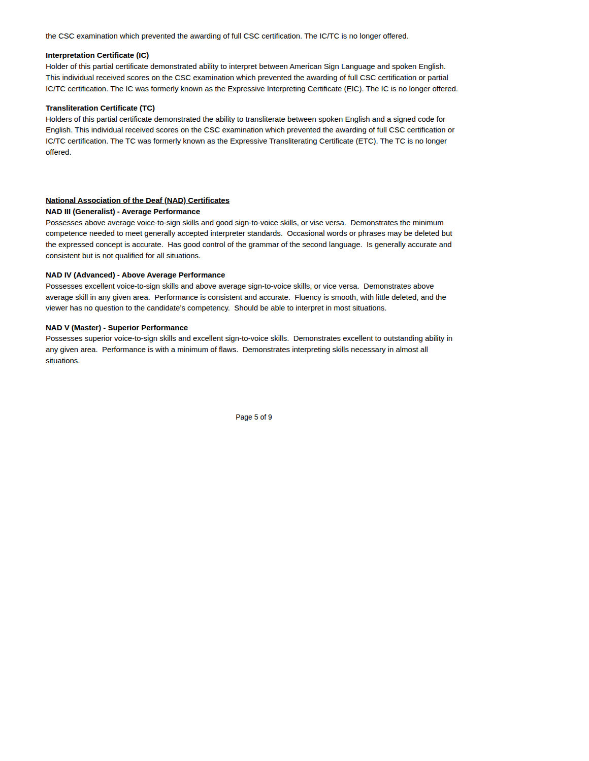the CSC examination which prevented the awarding of full CSC certification. The IC/TC is no longer offered.
Interpretation Certificate (IC)
Holder of this partial certificate demonstrated ability to interpret between American Sign Language and spoken English. This individual received scores on the CSC examination which prevented the awarding of full CSC certification or partial IC/TC certification. The IC was formerly known as the Expressive Interpreting Certificate (EIC). The IC is no longer offered.
Transliteration Certificate (TC)
Holders of this partial certificate demonstrated the ability to transliterate between spoken English and a signed code for English. This individual received scores on the CSC examination which prevented the awarding of full CSC certification or IC/TC certification. The TC was formerly known as the Expressive Transliterating Certificate (ETC). The TC is no longer offered.
National Association of the Deaf (NAD) Certificates
NAD III (Generalist) - Average Performance
Possesses above average voice-to-sign skills and good sign-to-voice skills, or vise versa. Demonstrates the minimum competence needed to meet generally accepted interpreter standards. Occasional words or phrases may be deleted but the expressed concept is accurate. Has good control of the grammar of the second language. Is generally accurate and consistent but is not qualified for all situations.
NAD IV (Advanced) - Above Average Performance
Possesses excellent voice-to-sign skills and above average sign-to-voice skills, or vice versa. Demonstrates above average skill in any given area. Performance is consistent and accurate. Fluency is smooth, with little deleted, and the viewer has no question to the candidate’s competency. Should be able to interpret in most situations.
NAD V (Master) - Superior Performance
Possesses superior voice-to-sign skills and excellent sign-to-voice skills. Demonstrates excellent to outstanding ability in any given area. Performance is with a minimum of flaws. Demonstrates interpreting skills necessary in almost all situations.
Page 5 of 9